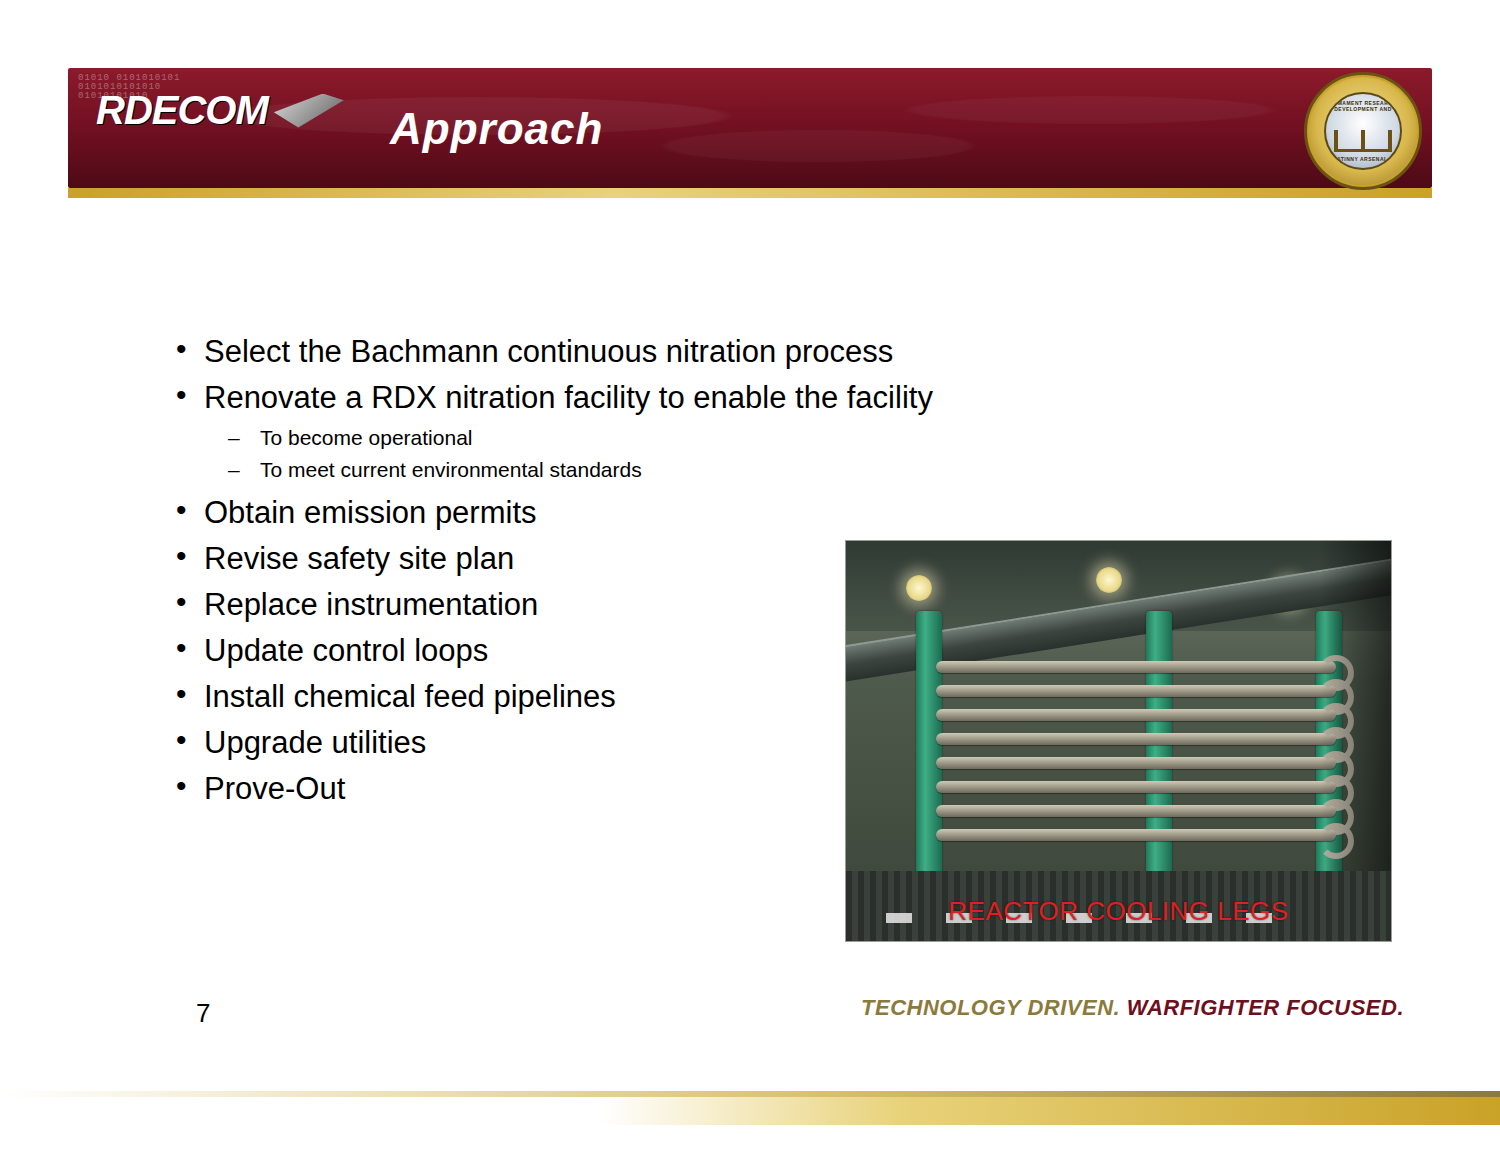01010 0101010101
0101010101010
01010101010
RDECOM
Approach
ARMAMENT RESEARCH DEVELOPMENT AND
PICATINNY ARSENAL, NJ
Select the Bachmann continuous nitration process
Renovate a RDX nitration facility to enable the facility
To become operational
To meet current environmental standards
Obtain emission permits
Revise safety site plan
Replace instrumentation
Update control loops
Install chemical feed pipelines
Upgrade utilities
Prove-Out
REACTOR COOLING LEGS
7
TECHNOLOGY DRIVEN. WARFIGHTER FOCUSED.